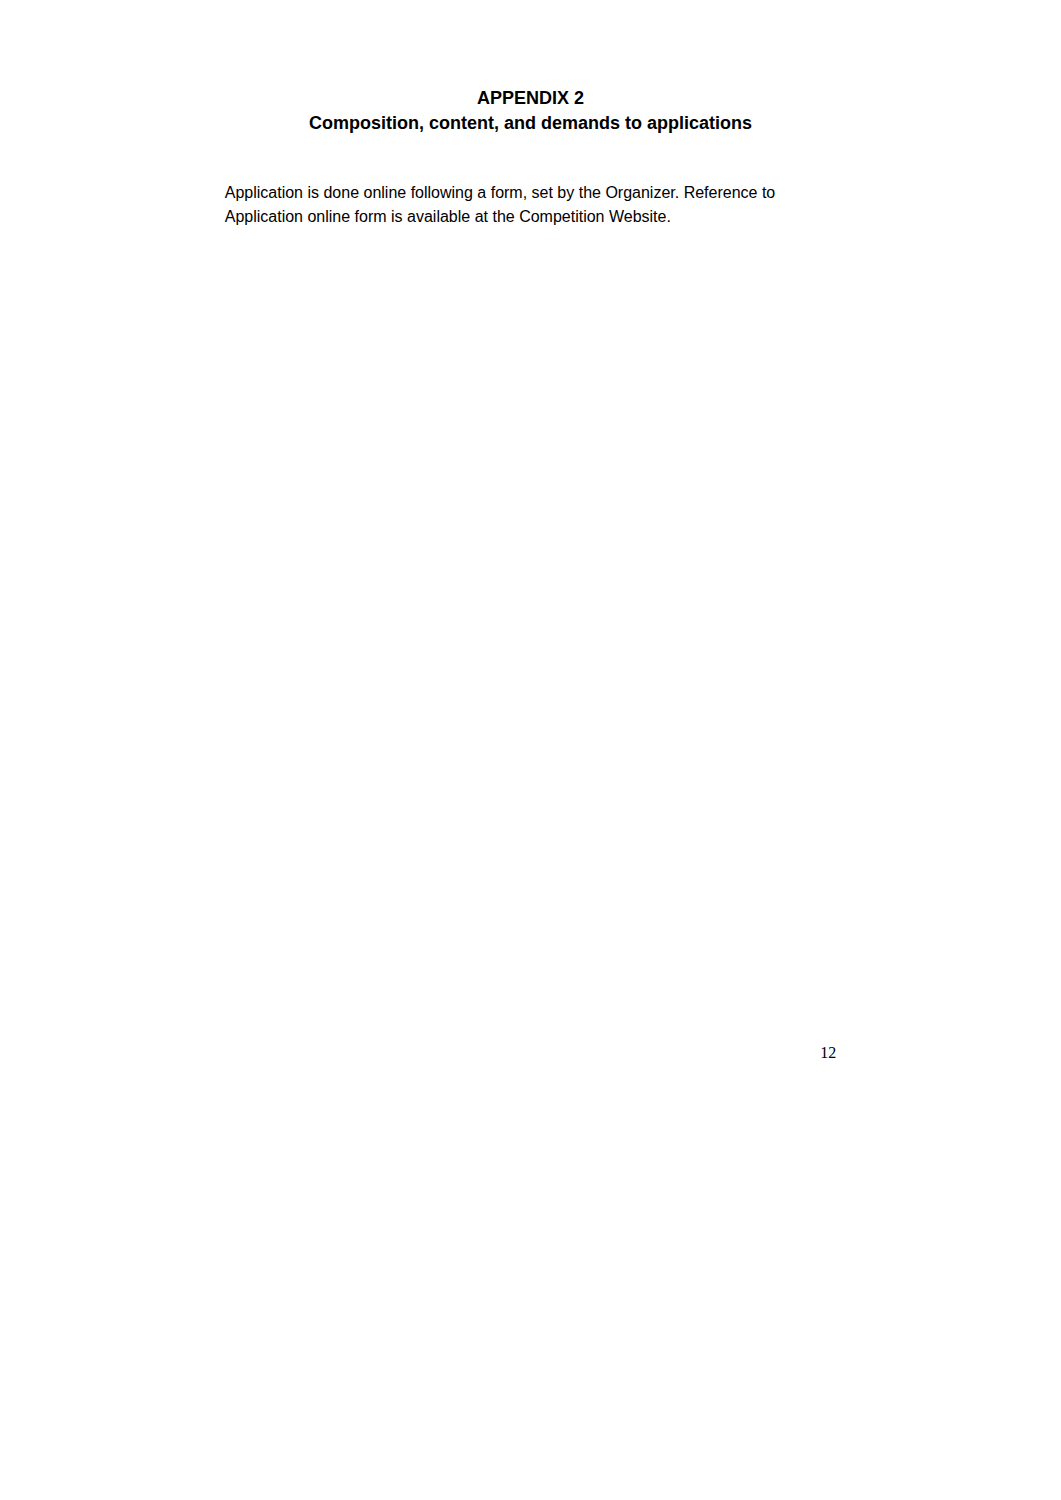APPENDIX 2Composition, content, and demands to applications
Application is done online following a form, set by the Organizer. Reference to Application online form is available at the Competition Website.
12